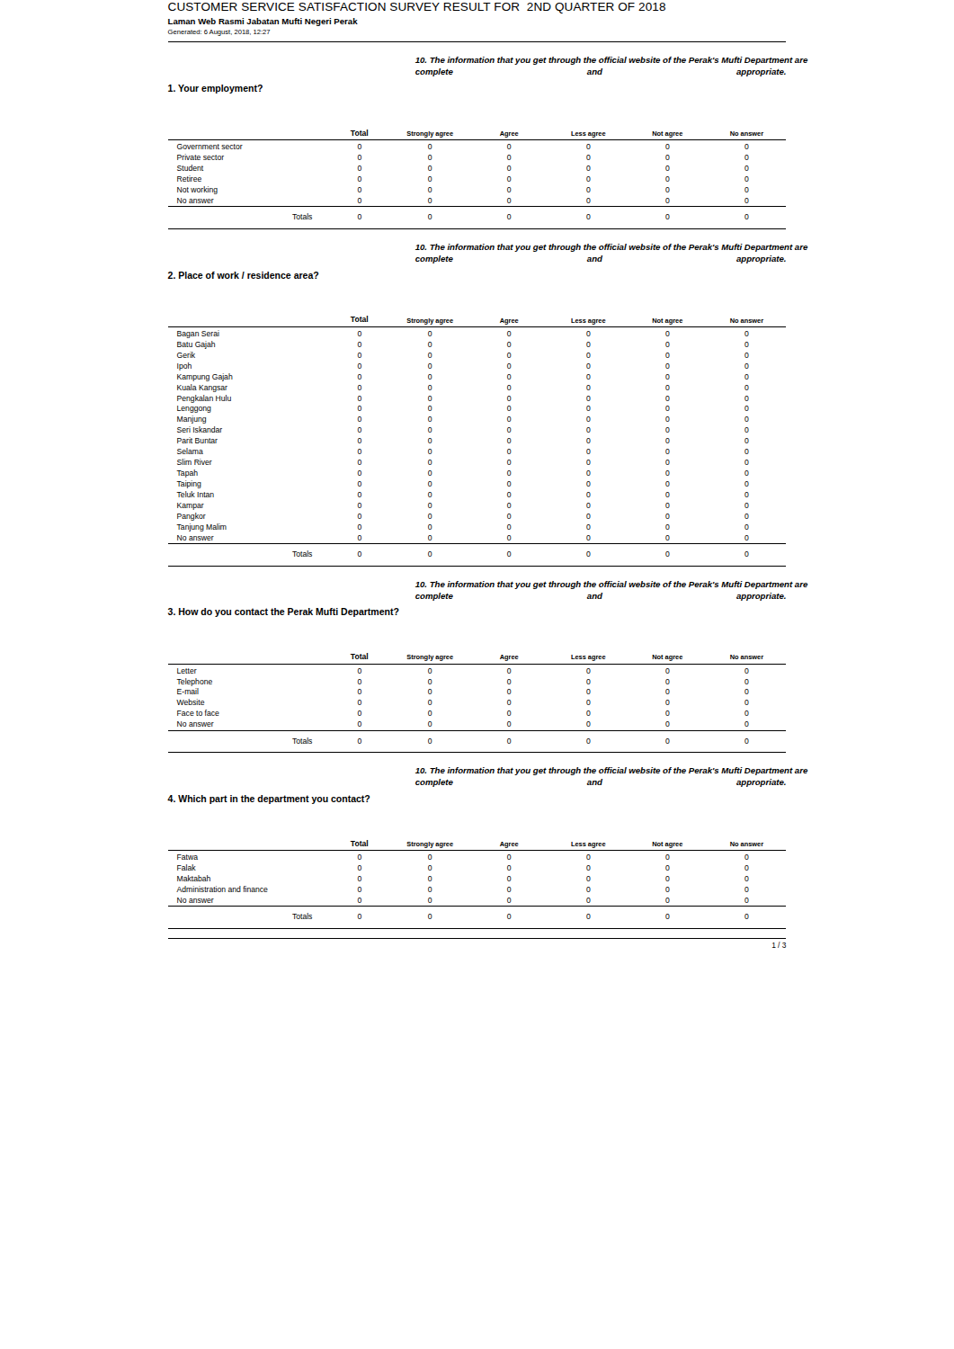CUSTOMER SERVICE SATISFACTION SURVEY RESULT FOR 2ND QUARTER OF 2018
Laman Web Rasmi Jabatan Mufti Negeri Perak
Generated: 6 August, 2018, 12:27
1. Your employment?
10. The information that you get through the official website of the Perak's Mufti Department are
complete and appropriate.
| | Total | Strongly agree | Agree | Less agree | Not agree | No answer |
| --- | --- | --- | --- | --- | --- | --- |
| Government sector | 0 | 0 | 0 | 0 | 0 | 0 |
| Private sector | 0 | 0 | 0 | 0 | 0 | 0 |
| Student | 0 | 0 | 0 | 0 | 0 | 0 |
| Retiree | 0 | 0 | 0 | 0 | 0 | 0 |
| Not working | 0 | 0 | 0 | 0 | 0 | 0 |
| No answer | 0 | 0 | 0 | 0 | 0 | 0 |
| Totals | 0 | 0 | 0 | 0 | 0 | 0 |
2. Place of work / residence area?
10. The information that you get through the official website of the Perak's Mufti Department are
complete and appropriate.
| | Total | Strongly agree | Agree | Less agree | Not agree | No answer |
| --- | --- | --- | --- | --- | --- | --- |
| Bagan Serai | 0 | 0 | 0 | 0 | 0 | 0 |
| Batu Gajah | 0 | 0 | 0 | 0 | 0 | 0 |
| Gerik | 0 | 0 | 0 | 0 | 0 | 0 |
| Ipoh | 0 | 0 | 0 | 0 | 0 | 0 |
| Kampung Gajah | 0 | 0 | 0 | 0 | 0 | 0 |
| Kuala Kangsar | 0 | 0 | 0 | 0 | 0 | 0 |
| Pengkalan Hulu | 0 | 0 | 0 | 0 | 0 | 0 |
| Lenggong | 0 | 0 | 0 | 0 | 0 | 0 |
| Manjung | 0 | 0 | 0 | 0 | 0 | 0 |
| Seri Iskandar | 0 | 0 | 0 | 0 | 0 | 0 |
| Parit Buntar | 0 | 0 | 0 | 0 | 0 | 0 |
| Selama | 0 | 0 | 0 | 0 | 0 | 0 |
| Slim River | 0 | 0 | 0 | 0 | 0 | 0 |
| Tapah | 0 | 0 | 0 | 0 | 0 | 0 |
| Taiping | 0 | 0 | 0 | 0 | 0 | 0 |
| Teluk Intan | 0 | 0 | 0 | 0 | 0 | 0 |
| Kampar | 0 | 0 | 0 | 0 | 0 | 0 |
| Pangkor | 0 | 0 | 0 | 0 | 0 | 0 |
| Tanjung Malim | 0 | 0 | 0 | 0 | 0 | 0 |
| No answer | 0 | 0 | 0 | 0 | 0 | 0 |
| Totals | 0 | 0 | 0 | 0 | 0 | 0 |
3. How do you contact the Perak Mufti Department?
10. The information that you get through the official website of the Perak's Mufti Department are
complete and appropriate.
| | Total | Strongly agree | Agree | Less agree | Not agree | No answer |
| --- | --- | --- | --- | --- | --- | --- |
| Letter | 0 | 0 | 0 | 0 | 0 | 0 |
| Telephone | 0 | 0 | 0 | 0 | 0 | 0 |
| E-mail | 0 | 0 | 0 | 0 | 0 | 0 |
| Website | 0 | 0 | 0 | 0 | 0 | 0 |
| Face to face | 0 | 0 | 0 | 0 | 0 | 0 |
| No answer | 0 | 0 | 0 | 0 | 0 | 0 |
| Totals | 0 | 0 | 0 | 0 | 0 | 0 |
4. Which part in the department you contact?
10. The information that you get through the official website of the Perak's Mufti Department are
complete and appropriate.
| | Total | Strongly agree | Agree | Less agree | Not agree | No answer |
| --- | --- | --- | --- | --- | --- | --- |
| Fatwa | 0 | 0 | 0 | 0 | 0 | 0 |
| Falak | 0 | 0 | 0 | 0 | 0 | 0 |
| Maktabah | 0 | 0 | 0 | 0 | 0 | 0 |
| Administration and finance | 0 | 0 | 0 | 0 | 0 | 0 |
| No answer | 0 | 0 | 0 | 0 | 0 | 0 |
| Totals | 0 | 0 | 0 | 0 | 0 | 0 |
1 / 3